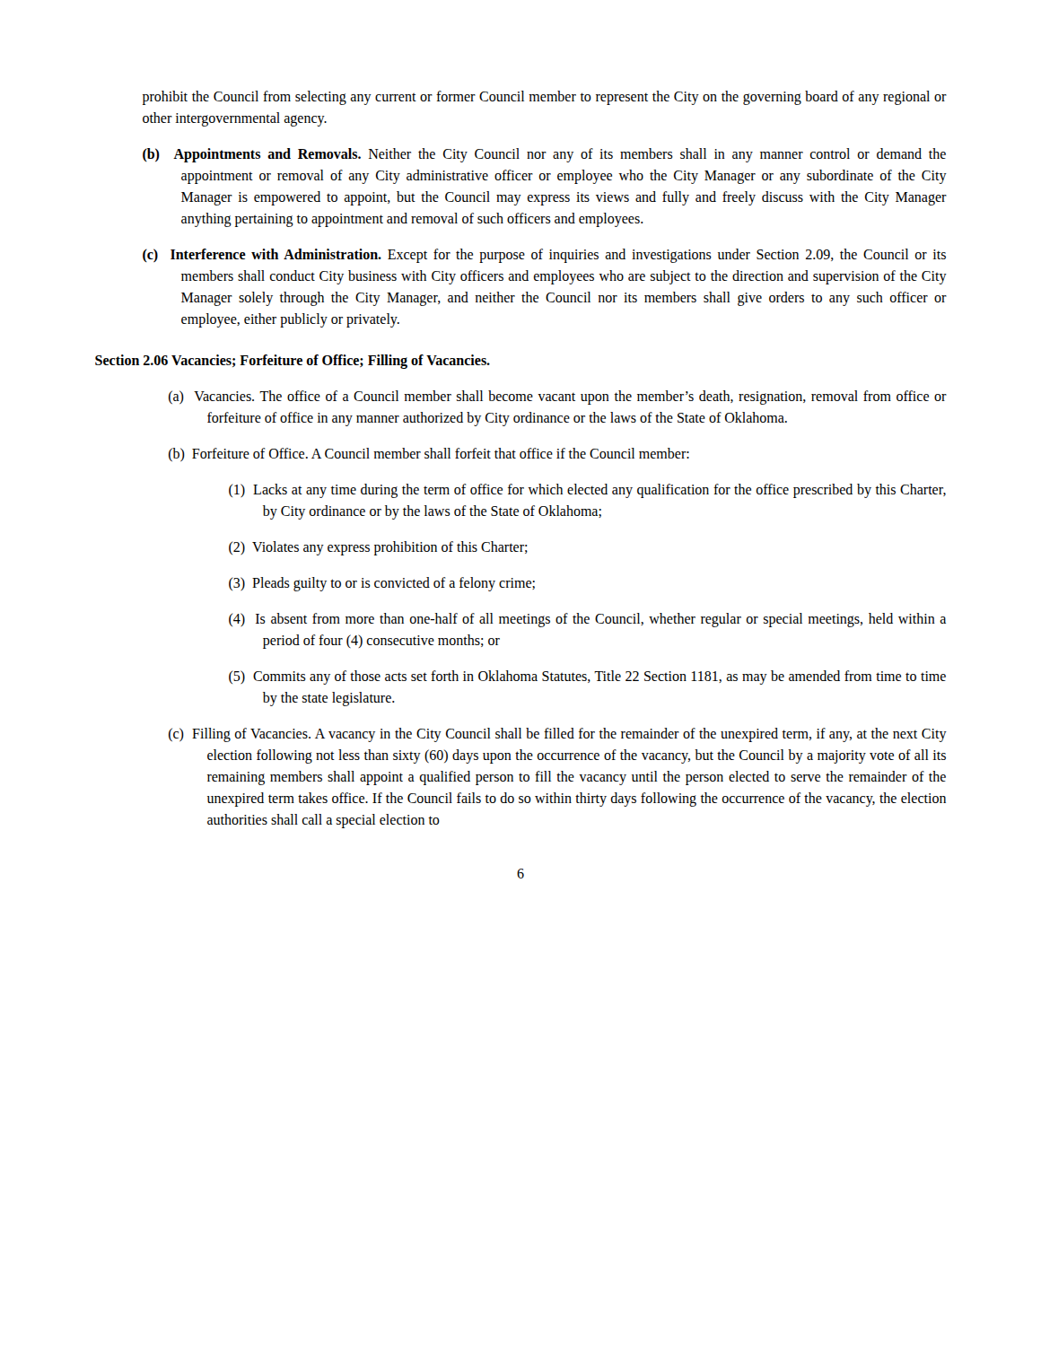prohibit the Council from selecting any current or former Council member to represent the City on the governing board of any regional or other intergovernmental agency.
(b) Appointments and Removals. Neither the City Council nor any of its members shall in any manner control or demand the appointment or removal of any City administrative officer or employee who the City Manager or any subordinate of the City Manager is empowered to appoint, but the Council may express its views and fully and freely discuss with the City Manager anything pertaining to appointment and removal of such officers and employees.
(c) Interference with Administration. Except for the purpose of inquiries and investigations under Section 2.09, the Council or its members shall conduct City business with City officers and employees who are subject to the direction and supervision of the City Manager solely through the City Manager, and neither the Council nor its members shall give orders to any such officer or employee, either publicly or privately.
Section 2.06 Vacancies; Forfeiture of Office; Filling of Vacancies.
(a) Vacancies. The office of a Council member shall become vacant upon the member’s death, resignation, removal from office or forfeiture of office in any manner authorized by City ordinance or the laws of the State of Oklahoma.
(b) Forfeiture of Office. A Council member shall forfeit that office if the Council member:
(1) Lacks at any time during the term of office for which elected any qualification for the office prescribed by this Charter, by City ordinance or by the laws of the State of Oklahoma;
(2) Violates any express prohibition of this Charter;
(3) Pleads guilty to or is convicted of a felony crime;
(4) Is absent from more than one-half of all meetings of the Council, whether regular or special meetings, held within a period of four (4) consecutive months; or
(5) Commits any of those acts set forth in Oklahoma Statutes, Title 22 Section 1181, as may be amended from time to time by the state legislature.
(c) Filling of Vacancies. A vacancy in the City Council shall be filled for the remainder of the unexpired term, if any, at the next City election following not less than sixty (60) days upon the occurrence of the vacancy, but the Council by a majority vote of all its remaining members shall appoint a qualified person to fill the vacancy until the person elected to serve the remainder of the unexpired term takes office. If the Council fails to do so within thirty days following the occurrence of the vacancy, the election authorities shall call a special election to
6